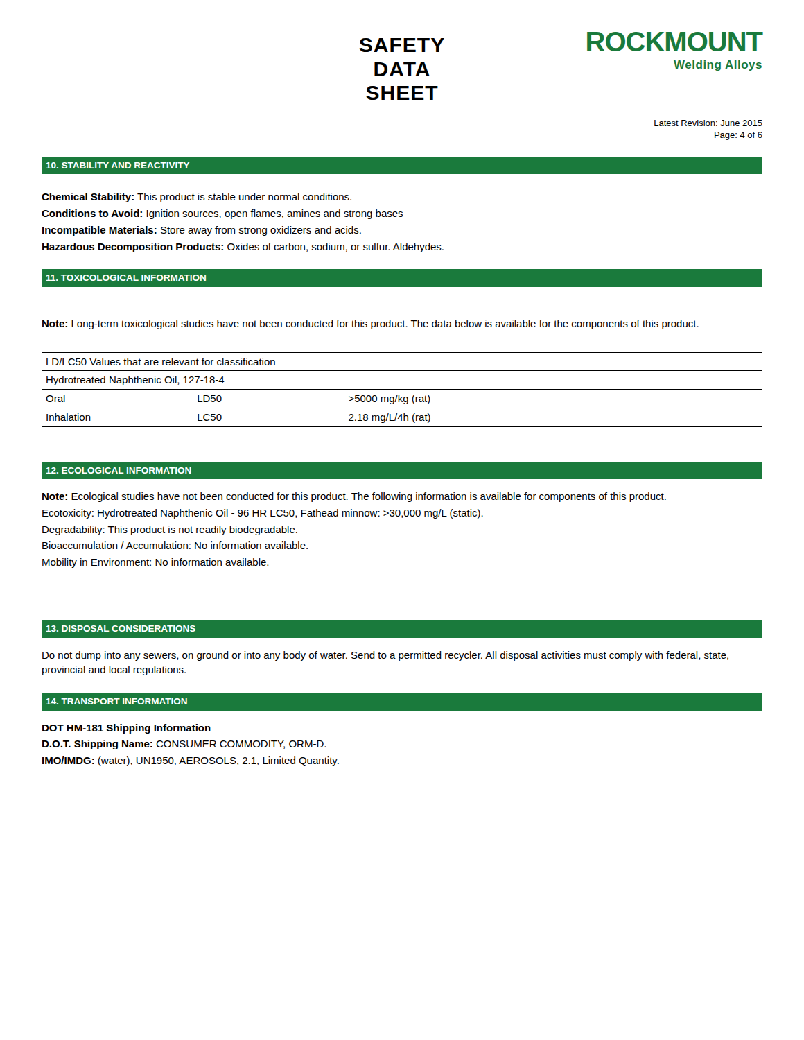SAFETY
DATA
SHEET
ROCKMOUNT
Welding Alloys
Latest Revision: June 2015
Page: 4 of 6
10. STABILITY AND REACTIVITY
Chemical Stability: This product is stable under normal conditions.
Conditions to Avoid: Ignition sources, open flames, amines and strong bases
Incompatible Materials: Store away from strong oxidizers and acids.
Hazardous Decomposition Products: Oxides of carbon, sodium, or sulfur. Aldehydes.
11. TOXICOLOGICAL INFORMATION
Note: Long-term toxicological studies have not been conducted for this product. The data below is available for the components of this product.
| LD/LC50 Values that are relevant for classification |
| Hydrotreated Naphthenic Oil, 127-18-4 |
| Oral | LD50 | >5000 mg/kg (rat) |
| Inhalation | LC50 | 2.18 mg/L/4h (rat) |
12. ECOLOGICAL INFORMATION
Note: Ecological studies have not been conducted for this product. The following information is available for components of this product.
Ecotoxicity: Hydrotreated Naphthenic Oil - 96 HR LC50, Fathead minnow: >30,000 mg/L (static).
Degradability: This product is not readily biodegradable.
Bioaccumulation / Accumulation: No information available.
Mobility in Environment: No information available.
13. DISPOSAL CONSIDERATIONS
Do not dump into any sewers, on ground or into any body of water. Send to a permitted recycler. All disposal activities must comply with federal, state, provincial and local regulations.
14. TRANSPORT INFORMATION
DOT HM-181 Shipping Information
D.O.T. Shipping Name: CONSUMER COMMODITY, ORM-D.
IMO/IMDG: (water), UN1950, AEROSOLS, 2.1, Limited Quantity.